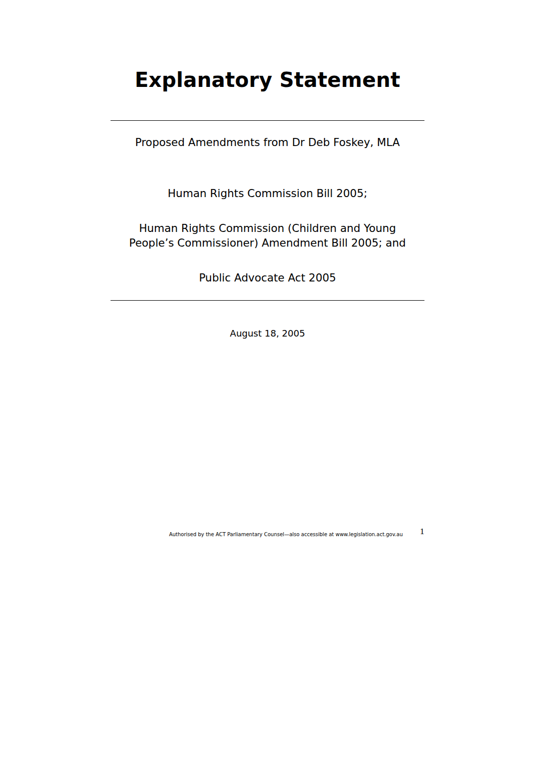Explanatory Statement
Proposed Amendments from Dr Deb Foskey, MLA
Human Rights Commission Bill 2005;
Human Rights Commission (Children and Young People’s Commissioner) Amendment Bill 2005; and
Public Advocate Act 2005
August 18, 2005
Authorised by the ACT Parliamentary Counsel—also accessible at www.legislation.act.gov.au
1